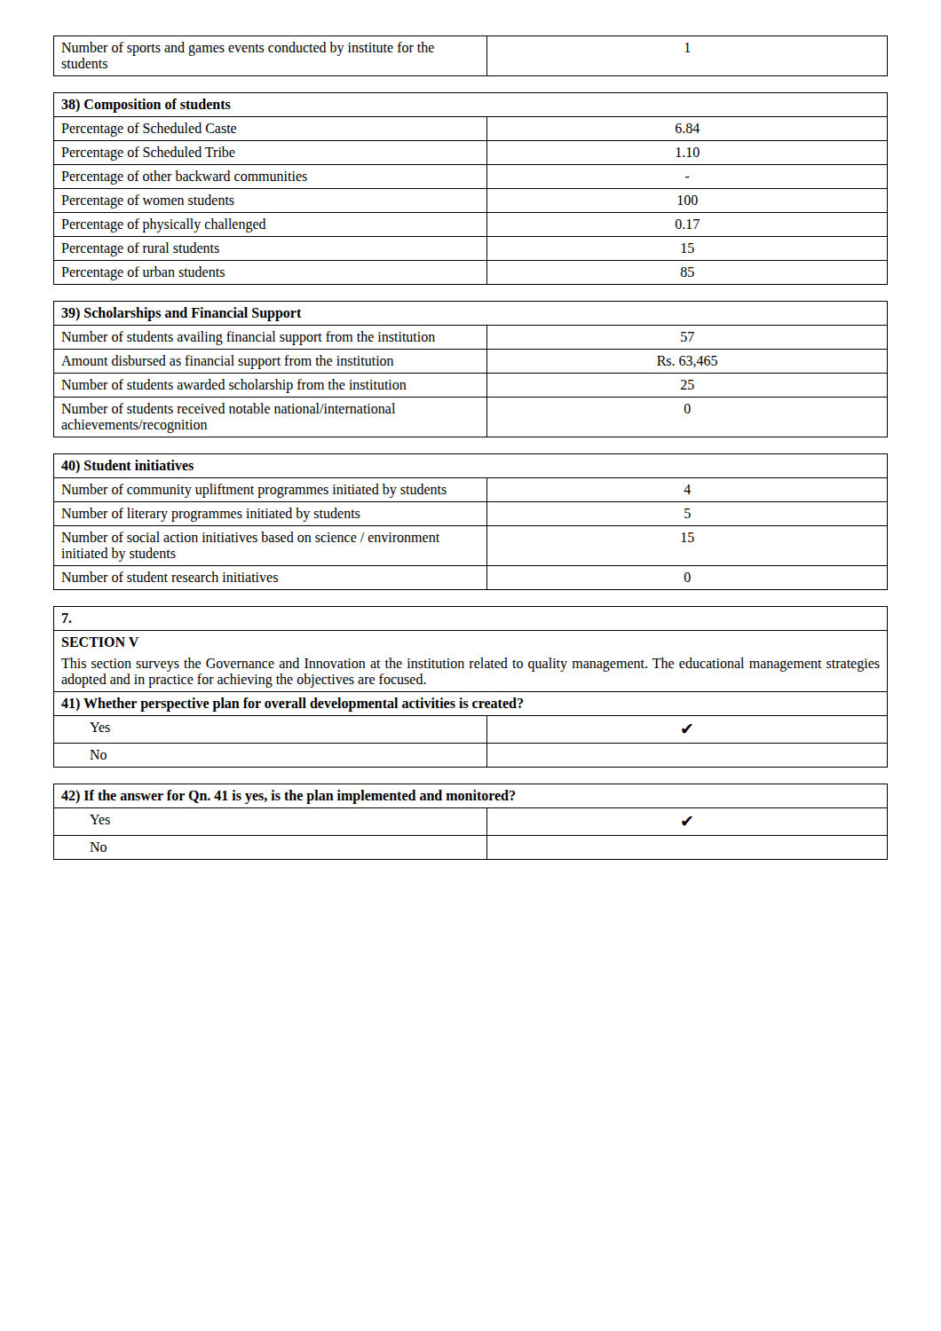| Number of sports and games events conducted by institute for the students | 1 |
| 38) Composition of students |
| Percentage of Scheduled Caste | 6.84 |
| Percentage of Scheduled Tribe | 1.10 |
| Percentage of other backward communities | - |
| Percentage of women students | 100 |
| Percentage of physically challenged | 0.17 |
| Percentage of rural students | 15 |
| Percentage of urban students | 85 |
| 39) Scholarships and Financial Support |
| Number of students availing financial support from the institution | 57 |
| Amount disbursed as financial support from the institution | Rs. 63,465 |
| Number of students awarded scholarship from the institution | 25 |
| Number of students received notable national/international achievements/recognition | 0 |
| 40) Student initiatives |
| Number of community upliftment programmes initiated by students | 4 |
| Number of literary programmes initiated by students | 5 |
| Number of social action initiatives based on science / environment initiated by students | 15 |
| Number of student research initiatives | 0 |
| 7. |
| SECTION V This section surveys the Governance and Innovation at the institution related to quality management. The educational management strategies adopted and in practice for achieving the objectives are focused. |
| 41) Whether perspective plan for overall developmental activities is created? |
| Yes | ✔ |
| No | |
| 42) If the answer for Qn. 41 is yes, is the plan implemented and monitored? |
| Yes | ✔ |
| No | |